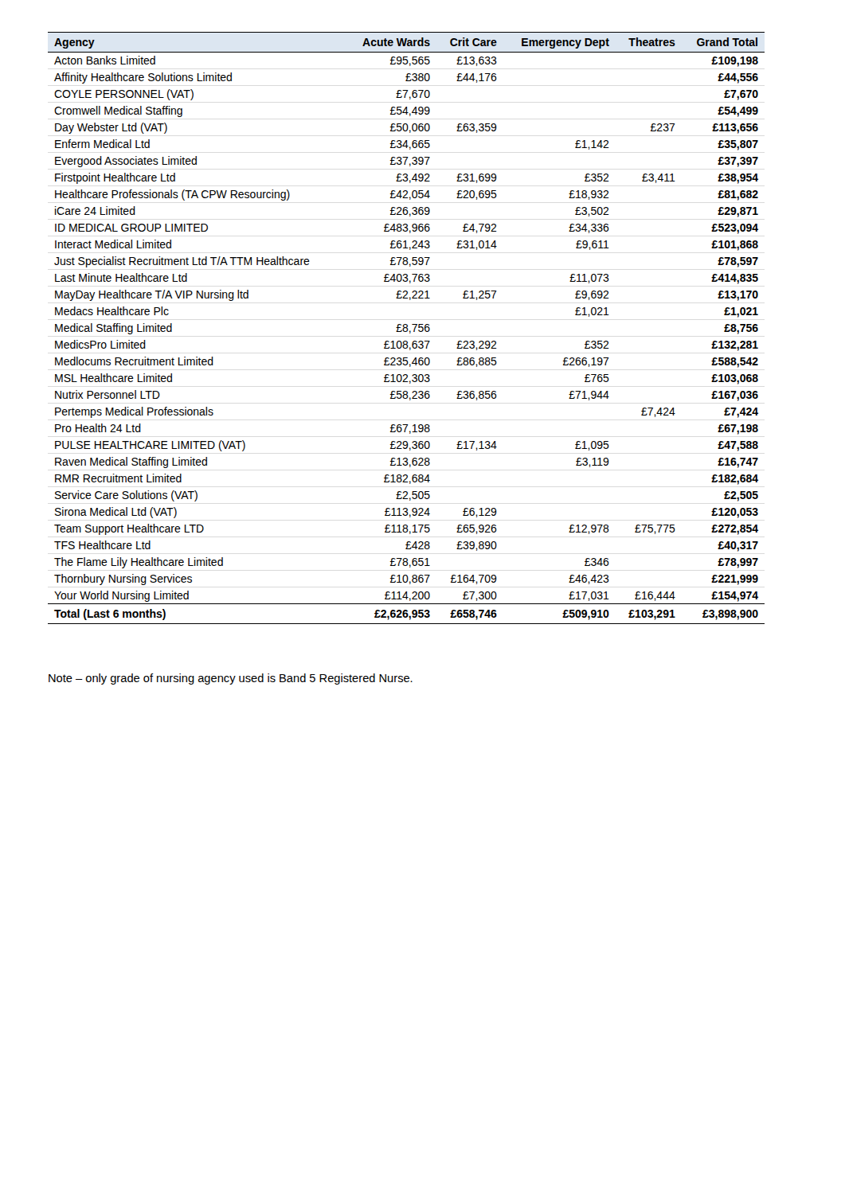| Agency | Acute Wards | Crit Care | Emergency Dept | Theatres | Grand Total |
| --- | --- | --- | --- | --- | --- |
| Acton Banks Limited | £95,565 | £13,633 | | | £109,198 |
| Affinity Healthcare Solutions Limited | £380 | £44,176 | | | £44,556 |
| COYLE PERSONNEL (VAT) | £7,670 | | | | £7,670 |
| Cromwell Medical Staffing | £54,499 | | | | £54,499 |
| Day Webster Ltd (VAT) | £50,060 | £63,359 | | £237 | £113,656 |
| Enferm Medical Ltd | £34,665 | | £1,142 | | £35,807 |
| Evergood Associates Limited | £37,397 | | | | £37,397 |
| Firstpoint Healthcare Ltd | £3,492 | £31,699 | £352 | £3,411 | £38,954 |
| Healthcare Professionals (TA CPW Resourcing) | £42,054 | £20,695 | £18,932 | | £81,682 |
| iCare 24 Limited | £26,369 | | £3,502 | | £29,871 |
| ID MEDICAL GROUP LIMITED | £483,966 | £4,792 | £34,336 | | £523,094 |
| Interact Medical Limited | £61,243 | £31,014 | £9,611 | | £101,868 |
| Just Specialist Recruitment Ltd T/A TTM Healthcare | £78,597 | | | | £78,597 |
| Last Minute Healthcare Ltd | £403,763 | | £11,073 | | £414,835 |
| MayDay Healthcare T/A VIP Nursing ltd | £2,221 | £1,257 | £9,692 | | £13,170 |
| Medacs Healthcare Plc | | | £1,021 | | £1,021 |
| Medical Staffing Limited | £8,756 | | | | £8,756 |
| MedicsPro Limited | £108,637 | £23,292 | £352 | | £132,281 |
| Medlocums Recruitment Limited | £235,460 | £86,885 | £266,197 | | £588,542 |
| MSL Healthcare Limited | £102,303 | | £765 | | £103,068 |
| Nutrix Personnel LTD | £58,236 | £36,856 | £71,944 | | £167,036 |
| Pertemps Medical Professionals | | | | £7,424 | £7,424 |
| Pro Health 24 Ltd | £67,198 | | | | £67,198 |
| PULSE HEALTHCARE LIMITED (VAT) | £29,360 | £17,134 | £1,095 | | £47,588 |
| Raven Medical Staffing Limited | £13,628 | | £3,119 | | £16,747 |
| RMR Recruitment Limited | £182,684 | | | | £182,684 |
| Service Care Solutions (VAT) | £2,505 | | | | £2,505 |
| Sirona Medical Ltd (VAT) | £113,924 | £6,129 | | | £120,053 |
| Team Support Healthcare LTD | £118,175 | £65,926 | £12,978 | £75,775 | £272,854 |
| TFS Healthcare Ltd | £428 | £39,890 | | | £40,317 |
| The Flame Lily Healthcare Limited | £78,651 | | £346 | | £78,997 |
| Thornbury Nursing Services | £10,867 | £164,709 | £46,423 | | £221,999 |
| Your World Nursing Limited | £114,200 | £7,300 | £17,031 | £16,444 | £154,974 |
| Total (Last 6 months) | £2,626,953 | £658,746 | £509,910 | £103,291 | £3,898,900 |
Note – only grade of nursing agency used is Band 5 Registered Nurse.